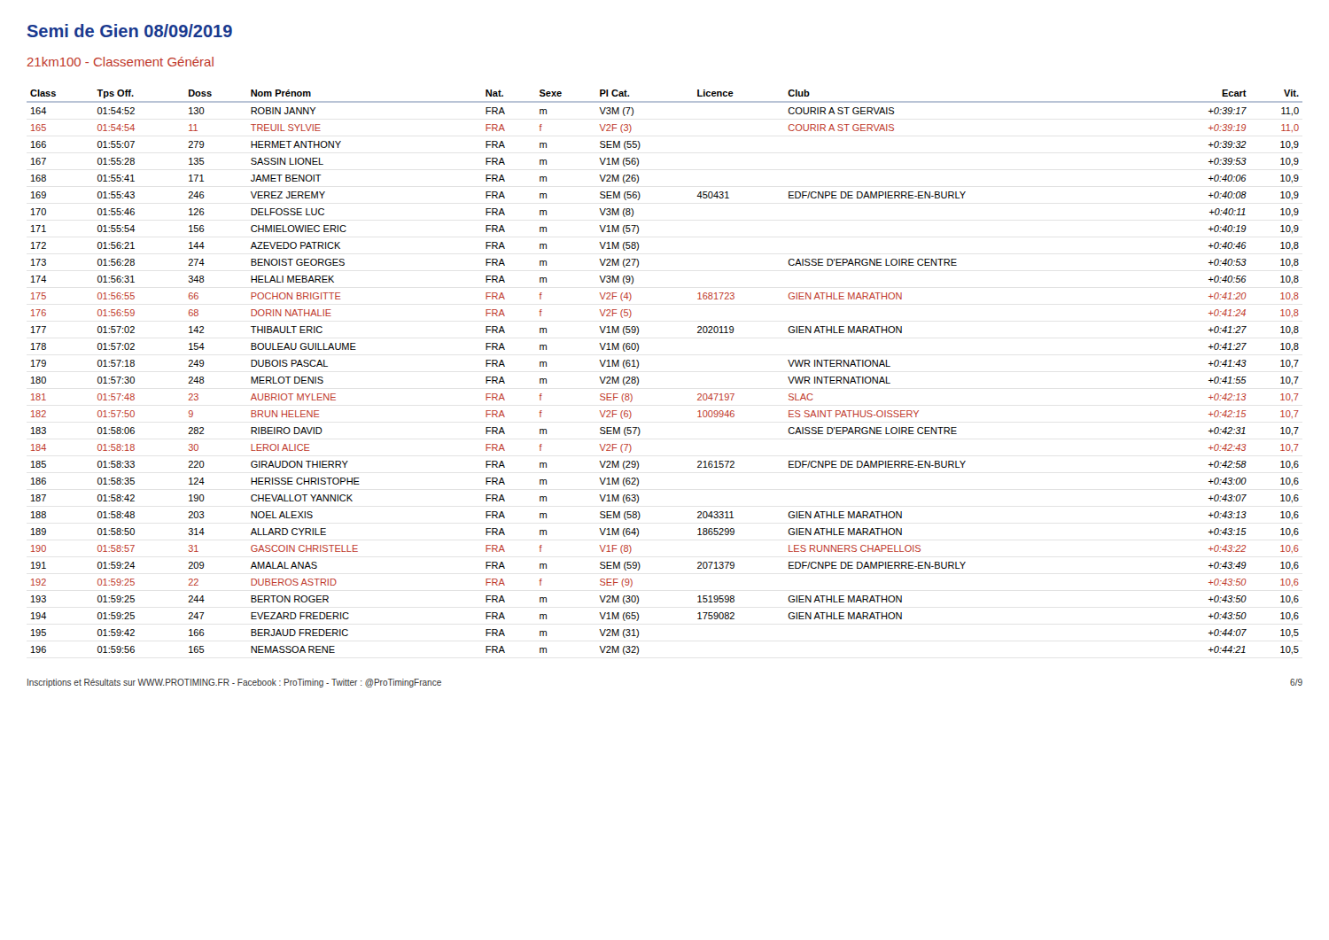Semi de Gien 08/09/2019
21km100 - Classement Général
| Class | Tps Off. | Doss | Nom Prénom | Nat. | Sexe | Pl Cat. | Licence | Club | Ecart | Vit. |
| --- | --- | --- | --- | --- | --- | --- | --- | --- | --- | --- |
| 164 | 01:54:52 | 130 | ROBIN JANNY | FRA | m | V3M (7) | | COURIR A ST GERVAIS | +0:39:17 | 11,0 |
| 165 | 01:54:54 | 11 | TREUIL SYLVIE | FRA | f | V2F (3) | | COURIR A ST GERVAIS | +0:39:19 | 11,0 |
| 166 | 01:55:07 | 279 | HERMET ANTHONY | FRA | m | SEM (55) | | | +0:39:32 | 10,9 |
| 167 | 01:55:28 | 135 | SASSIN LIONEL | FRA | m | V1M (56) | | | +0:39:53 | 10,9 |
| 168 | 01:55:41 | 171 | JAMET BENOIT | FRA | m | V2M (26) | | | +0:40:06 | 10,9 |
| 169 | 01:55:43 | 246 | VEREZ JEREMY | FRA | m | SEM (56) | 450431 | EDF/CNPE DE DAMPIERRE-EN-BURLY | +0:40:08 | 10,9 |
| 170 | 01:55:46 | 126 | DELFOSSE LUC | FRA | m | V3M (8) | | | +0:40:11 | 10,9 |
| 171 | 01:55:54 | 156 | CHMIELOWIEC ERIC | FRA | m | V1M (57) | | | +0:40:19 | 10,9 |
| 172 | 01:56:21 | 144 | AZEVEDO PATRICK | FRA | m | V1M (58) | | | +0:40:46 | 10,8 |
| 173 | 01:56:28 | 274 | BENOIST GEORGES | FRA | m | V2M (27) | | CAISSE D'EPARGNE LOIRE CENTRE | +0:40:53 | 10,8 |
| 174 | 01:56:31 | 348 | HELALI MEBAREK | FRA | m | V3M (9) | | | +0:40:56 | 10,8 |
| 175 | 01:56:55 | 66 | POCHON BRIGITTE | FRA | f | V2F (4) | 1681723 | GIEN ATHLE MARATHON | +0:41:20 | 10,8 |
| 176 | 01:56:59 | 68 | DORIN NATHALIE | FRA | f | V2F (5) | | | +0:41:24 | 10,8 |
| 177 | 01:57:02 | 142 | THIBAULT ERIC | FRA | m | V1M (59) | 2020119 | GIEN ATHLE MARATHON | +0:41:27 | 10,8 |
| 178 | 01:57:02 | 154 | BOULEAU GUILLAUME | FRA | m | V1M (60) | | | +0:41:27 | 10,8 |
| 179 | 01:57:18 | 249 | DUBOIS PASCAL | FRA | m | V1M (61) | | VWR INTERNATIONAL | +0:41:43 | 10,7 |
| 180 | 01:57:30 | 248 | MERLOT DENIS | FRA | m | V2M (28) | | VWR INTERNATIONAL | +0:41:55 | 10,7 |
| 181 | 01:57:48 | 23 | AUBRIOT MYLENE | FRA | f | SEF (8) | 2047197 | SLAC | +0:42:13 | 10,7 |
| 182 | 01:57:50 | 9 | BRUN HELENE | FRA | f | V2F (6) | 1009946 | ES SAINT PATHUS-OISSERY | +0:42:15 | 10,7 |
| 183 | 01:58:06 | 282 | RIBEIRO DAVID | FRA | m | SEM (57) | | CAISSE D'EPARGNE LOIRE CENTRE | +0:42:31 | 10,7 |
| 184 | 01:58:18 | 30 | LEROI ALICE | FRA | f | V2F (7) | | | +0:42:43 | 10,7 |
| 185 | 01:58:33 | 220 | GIRAUDON THIERRY | FRA | m | V2M (29) | 2161572 | EDF/CNPE DE DAMPIERRE-EN-BURLY | +0:42:58 | 10,6 |
| 186 | 01:58:35 | 124 | HERISSE CHRISTOPHE | FRA | m | V1M (62) | | | +0:43:00 | 10,6 |
| 187 | 01:58:42 | 190 | CHEVALLOT YANNICK | FRA | m | V1M (63) | | | +0:43:07 | 10,6 |
| 188 | 01:58:48 | 203 | NOEL ALEXIS | FRA | m | SEM (58) | 2043311 | GIEN ATHLE MARATHON | +0:43:13 | 10,6 |
| 189 | 01:58:50 | 314 | ALLARD CYRILE | FRA | m | V1M (64) | 1865299 | GIEN ATHLE MARATHON | +0:43:15 | 10,6 |
| 190 | 01:58:57 | 31 | GASCOIN CHRISTELLE | FRA | f | V1F (8) | | LES RUNNERS CHAPELLOIS | +0:43:22 | 10,6 |
| 191 | 01:59:24 | 209 | AMALAL ANAS | FRA | m | SEM (59) | 2071379 | EDF/CNPE DE DAMPIERRE-EN-BURLY | +0:43:49 | 10,6 |
| 192 | 01:59:25 | 22 | DUBEROS ASTRID | FRA | f | SEF (9) | | | +0:43:50 | 10,6 |
| 193 | 01:59:25 | 244 | BERTON ROGER | FRA | m | V2M (30) | 1519598 | GIEN ATHLE MARATHON | +0:43:50 | 10,6 |
| 194 | 01:59:25 | 247 | EVEZARD FREDERIC | FRA | m | V1M (65) | 1759082 | GIEN ATHLE MARATHON | +0:43:50 | 10,6 |
| 195 | 01:59:42 | 166 | BERJAUD FREDERIC | FRA | m | V2M (31) | | | +0:44:07 | 10,5 |
| 196 | 01:59:56 | 165 | NEMASSOA RENE | FRA | m | V2M (32) | | | +0:44:21 | 10,5 |
Inscriptions et Résultats sur WWW.PROTIMING.FR - Facebook : ProTiming - Twitter : @ProTimingFrance 6/9